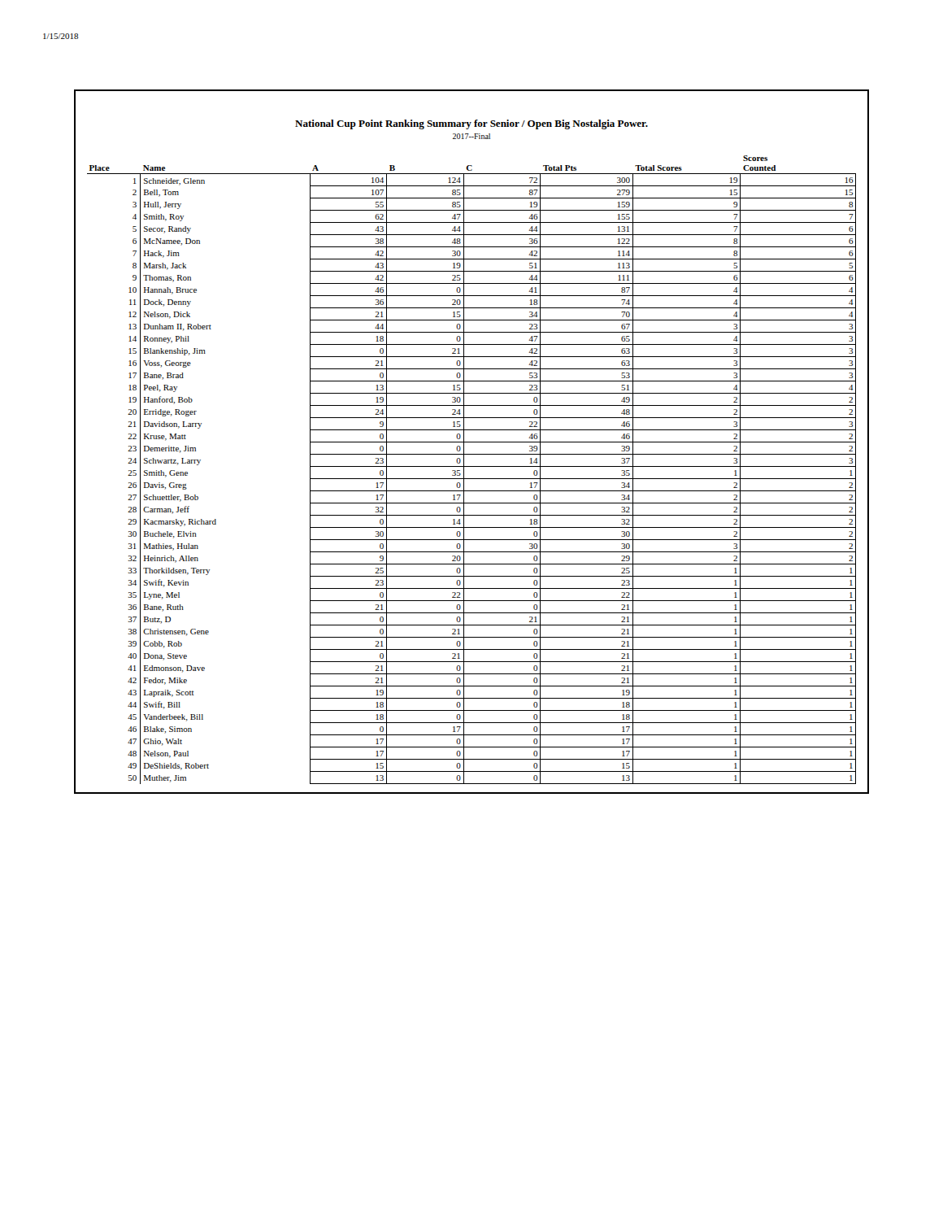1/15/2018
National Cup Point Ranking Summary for Senior / Open Big Nostalgia Power.
2017--Final
| Place | Name | A | B | C | Total Pts | Total Scores | Scores Counted |
| --- | --- | --- | --- | --- | --- | --- | --- |
| 1 | Schneider, Glenn | 104 | 124 | 72 | 300 | 19 | 16 |
| 2 | Bell, Tom | 107 | 85 | 87 | 279 | 15 | 15 |
| 3 | Hull, Jerry | 55 | 85 | 19 | 159 | 9 | 8 |
| 4 | Smith, Roy | 62 | 47 | 46 | 155 | 7 | 7 |
| 5 | Secor, Randy | 43 | 44 | 44 | 131 | 7 | 6 |
| 6 | McNamee, Don | 38 | 48 | 36 | 122 | 8 | 6 |
| 7 | Hack, Jim | 42 | 30 | 42 | 114 | 8 | 6 |
| 8 | Marsh, Jack | 43 | 19 | 51 | 113 | 5 | 5 |
| 9 | Thomas, Ron | 42 | 25 | 44 | 111 | 6 | 6 |
| 10 | Hannah, Bruce | 46 | 0 | 41 | 87 | 4 | 4 |
| 11 | Dock, Denny | 36 | 20 | 18 | 74 | 4 | 4 |
| 12 | Nelson, Dick | 21 | 15 | 34 | 70 | 4 | 4 |
| 13 | Dunham II, Robert | 44 | 0 | 23 | 67 | 3 | 3 |
| 14 | Ronney, Phil | 18 | 0 | 47 | 65 | 4 | 3 |
| 15 | Blankenship, Jim | 0 | 21 | 42 | 63 | 3 | 3 |
| 16 | Voss, George | 21 | 0 | 42 | 63 | 3 | 3 |
| 17 | Bane, Brad | 0 | 0 | 53 | 53 | 3 | 3 |
| 18 | Peel, Ray | 13 | 15 | 23 | 51 | 4 | 4 |
| 19 | Hanford, Bob | 19 | 30 | 0 | 49 | 2 | 2 |
| 20 | Erridge, Roger | 24 | 24 | 0 | 48 | 2 | 2 |
| 21 | Davidson, Larry | 9 | 15 | 22 | 46 | 3 | 3 |
| 22 | Kruse, Matt | 0 | 0 | 46 | 46 | 2 | 2 |
| 23 | Demeritte, Jim | 0 | 0 | 39 | 39 | 2 | 2 |
| 24 | Schwartz, Larry | 23 | 0 | 14 | 37 | 3 | 3 |
| 25 | Smith, Gene | 0 | 35 | 0 | 35 | 1 | 1 |
| 26 | Davis, Greg | 17 | 0 | 17 | 34 | 2 | 2 |
| 27 | Schuettler, Bob | 17 | 17 | 0 | 34 | 2 | 2 |
| 28 | Carman, Jeff | 32 | 0 | 0 | 32 | 2 | 2 |
| 29 | Kacmarsky, Richard | 0 | 14 | 18 | 32 | 2 | 2 |
| 30 | Buchele, Elvin | 30 | 0 | 0 | 30 | 2 | 2 |
| 31 | Mathies, Hulan | 0 | 0 | 30 | 30 | 3 | 2 |
| 32 | Heinrich, Allen | 9 | 20 | 0 | 29 | 2 | 2 |
| 33 | Thorkildsen, Terry | 25 | 0 | 0 | 25 | 1 | 1 |
| 34 | Swift, Kevin | 23 | 0 | 0 | 23 | 1 | 1 |
| 35 | Lyne, Mel | 0 | 22 | 0 | 22 | 1 | 1 |
| 36 | Bane, Ruth | 21 | 0 | 0 | 21 | 1 | 1 |
| 37 | Butz, D | 0 | 0 | 21 | 21 | 1 | 1 |
| 38 | Christensen, Gene | 0 | 21 | 0 | 21 | 1 | 1 |
| 39 | Cobb, Rob | 21 | 0 | 0 | 21 | 1 | 1 |
| 40 | Dona, Steve | 0 | 21 | 0 | 21 | 1 | 1 |
| 41 | Edmonson, Dave | 21 | 0 | 0 | 21 | 1 | 1 |
| 42 | Fedor, Mike | 21 | 0 | 0 | 21 | 1 | 1 |
| 43 | Lapraik, Scott | 19 | 0 | 0 | 19 | 1 | 1 |
| 44 | Swift, Bill | 18 | 0 | 0 | 18 | 1 | 1 |
| 45 | Vanderbeek, Bill | 18 | 0 | 0 | 18 | 1 | 1 |
| 46 | Blake, Simon | 0 | 17 | 0 | 17 | 1 | 1 |
| 47 | Ghio, Walt | 17 | 0 | 0 | 17 | 1 | 1 |
| 48 | Nelson, Paul | 17 | 0 | 0 | 17 | 1 | 1 |
| 49 | DeShields, Robert | 15 | 0 | 0 | 15 | 1 | 1 |
| 50 | Muther, Jim | 13 | 0 | 0 | 13 | 1 | 1 |